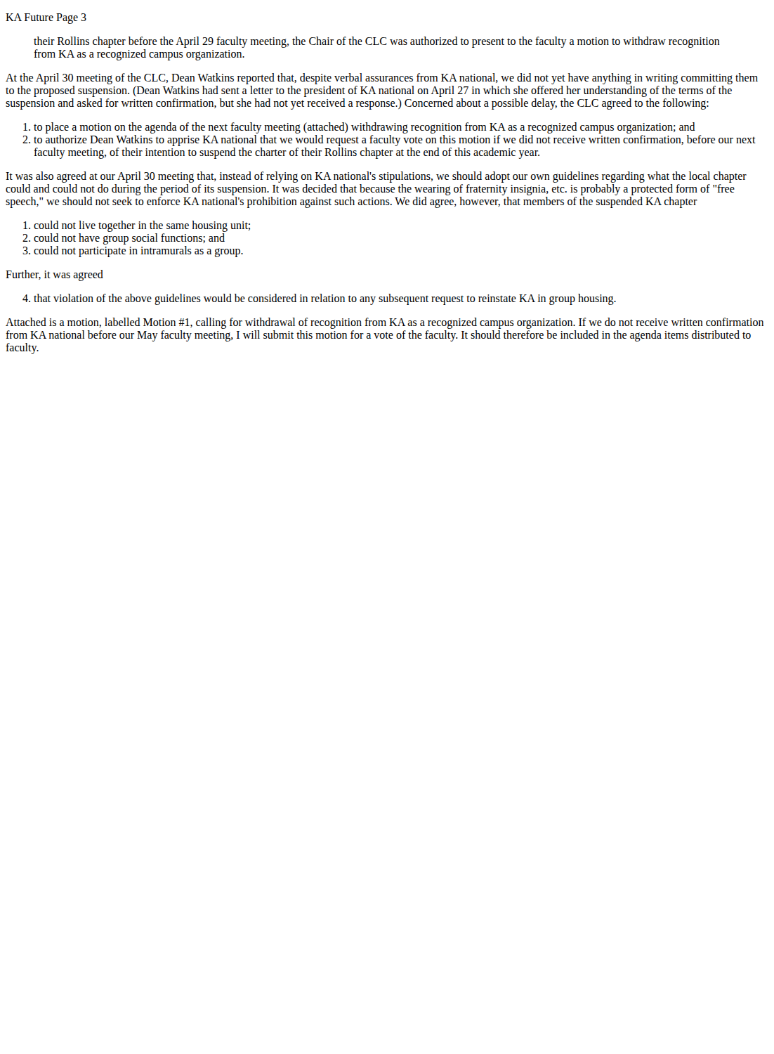KA Future Page 3
their Rollins chapter before the April 29 faculty meeting, the Chair of the CLC was authorized to present to the faculty a motion to withdraw recognition from KA as a recognized campus organization.
At the April 30 meeting of the CLC, Dean Watkins reported that, despite verbal assurances from KA national, we did not yet have anything in writing committing them to the proposed suspension. (Dean Watkins had sent a letter to the president of KA national on April 27 in which she offered her understanding of the terms of the suspension and asked for written confirmation, but she had not yet received a response.) Concerned about a possible delay, the CLC agreed to the following:
to place a motion on the agenda of the next faculty meeting (attached) withdrawing recognition from KA as a recognized campus organization; and
to authorize Dean Watkins to apprise KA national that we would request a faculty vote on this motion if we did not receive written confirmation, before our next faculty meeting, of their intention to suspend the charter of their Rollins chapter at the end of this academic year.
It was also agreed at our April 30 meeting that, instead of relying on KA national's stipulations, we should adopt our own guidelines regarding what the local chapter could and could not do during the period of its suspension. It was decided that because the wearing of fraternity insignia, etc. is probably a protected form of "free speech," we should not seek to enforce KA national's prohibition against such actions. We did agree, however, that members of the suspended KA chapter
could not live together in the same housing unit;
could not have group social functions; and
could not participate in intramurals as a group.
Further, it was agreed
that violation of the above guidelines would be considered in relation to any subsequent request to reinstate KA in group housing.
Attached is a motion, labelled Motion #1, calling for withdrawal of recognition from KA as a recognized campus organization. If we do not receive written confirmation from KA national before our May faculty meeting, I will submit this motion for a vote of the faculty. It should therefore be included in the agenda items distributed to faculty.